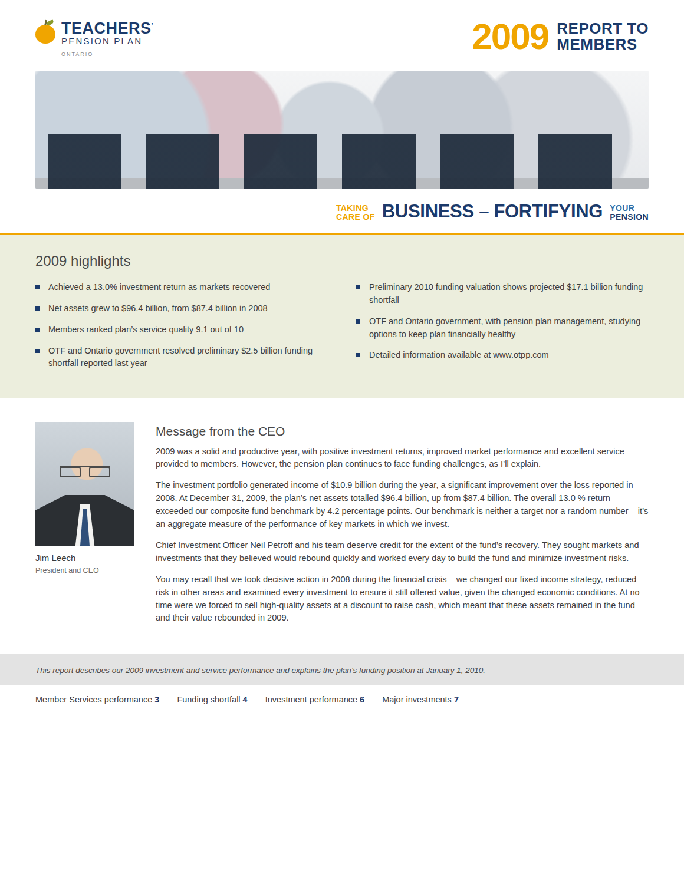TEACHERS’
PENSION PLAN
ONTARIO
2009
REPORT TO
MEMBERS
TAKING
CARE OF BUSINESS – FORTIFYING YOUR
PENSION
2009 highlights
Achieved a 13.0% investment return as markets recovered
Net assets grew to $96.4 billion, from $87.4 billion in 2008
Members ranked plan’s service quality 9.1 out of 10
OTF and Ontario government resolved preliminary $2.5 billion funding shortfall reported last year
Preliminary 2010 funding valuation shows projected $17.1 billion funding shortfall
OTF and Ontario government, with pension plan management, studying options to keep plan financially healthy
Detailed information available at www.otpp.com
Jim Leech
President and CEO
Message from the CEO
2009 was a solid and productive year, with positive investment returns, improved market performance and excellent service provided to members. However, the pension plan continues to face funding challenges, as I’ll explain.
The investment portfolio generated income of $10.9 billion during the year, a significant improvement over the loss reported in 2008. At December 31, 2009, the plan’s net assets totalled $96.4 billion, up from $87.4 billion. The overall 13.0 % return exceeded our composite fund benchmark by 4.2 percentage points. Our benchmark is neither a target nor a random number – it’s an aggregate measure of the performance of key markets in which we invest.
Chief Investment Officer Neil Petroff and his team deserve credit for the extent of the fund’s recovery. They sought markets and investments that they believed would rebound quickly and worked every day to build the fund and minimize investment risks.
You may recall that we took decisive action in 2008 during the financial crisis – we changed our fixed income strategy, reduced risk in other areas and examined every investment to ensure it still offered value, given the changed economic conditions. At no time were we forced to sell high-quality assets at a discount to raise cash, which meant that these assets remained in the fund – and their value rebounded in 2009.
This report describes our 2009 investment and service performance and explains the plan’s funding position at January 1, 2010.
Member Services performance 3 Funding shortfall 4 Investment performance 6 Major investments 7